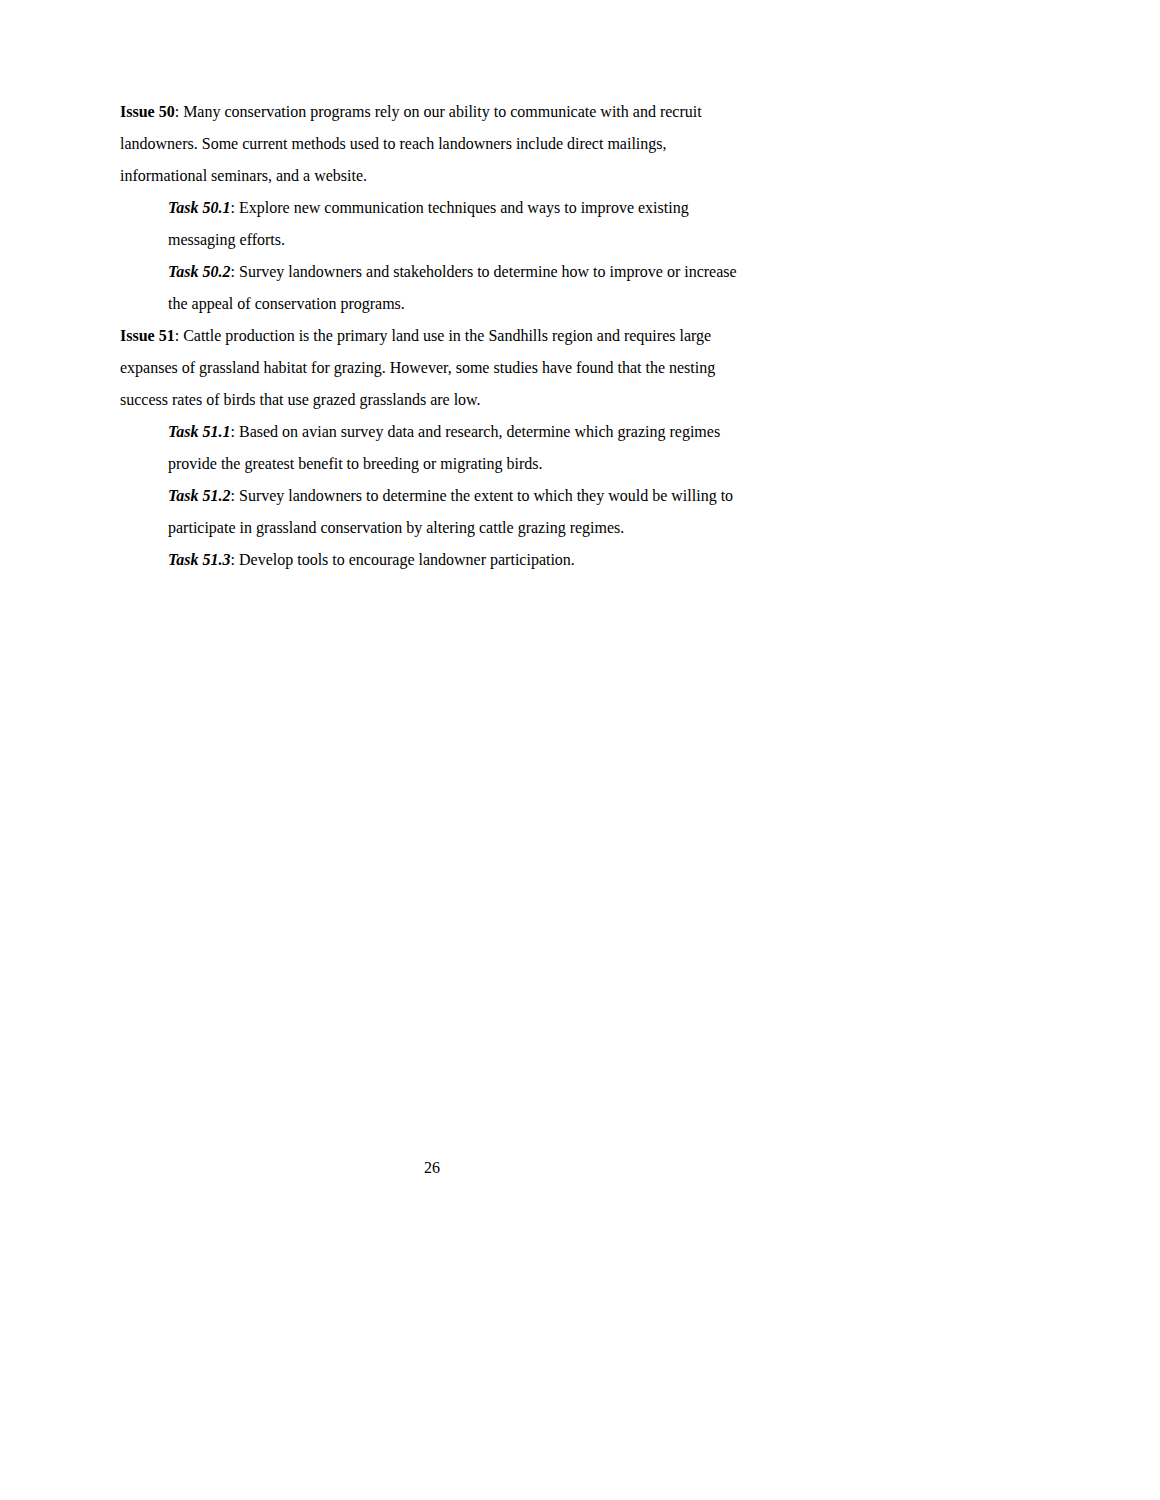Issue 50: Many conservation programs rely on our ability to communicate with and recruit landowners. Some current methods used to reach landowners include direct mailings, informational seminars, and a website.
Task 50.1: Explore new communication techniques and ways to improve existing messaging efforts.
Task 50.2: Survey landowners and stakeholders to determine how to improve or increase the appeal of conservation programs.
Issue 51: Cattle production is the primary land use in the Sandhills region and requires large expanses of grassland habitat for grazing. However, some studies have found that the nesting success rates of birds that use grazed grasslands are low.
Task 51.1: Based on avian survey data and research, determine which grazing regimes provide the greatest benefit to breeding or migrating birds.
Task 51.2: Survey landowners to determine the extent to which they would be willing to participate in grassland conservation by altering cattle grazing regimes.
Task 51.3: Develop tools to encourage landowner participation.
26